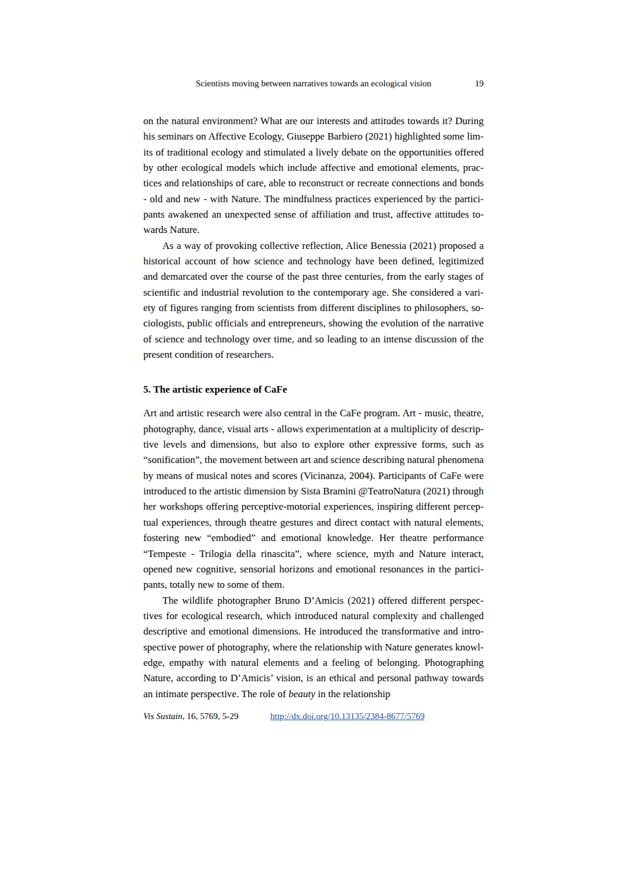Scientists moving between narratives towards an ecological vision 19
on the natural environment? What are our interests and attitudes towards it? During his seminars on Affective Ecology, Giuseppe Barbiero (2021) highlighted some limits of traditional ecology and stimulated a lively debate on the opportunities offered by other ecological models which include affective and emotional elements, practices and relationships of care, able to reconstruct or recreate connections and bonds - old and new - with Nature. The mindfulness practices experienced by the participants awakened an unexpected sense of affiliation and trust, affective attitudes towards Nature.
As a way of provoking collective reflection, Alice Benessia (2021) proposed a historical account of how science and technology have been defined, legitimized and demarcated over the course of the past three centuries, from the early stages of scientific and industrial revolution to the contemporary age. She considered a variety of figures ranging from scientists from different disciplines to philosophers, sociologists, public officials and entrepreneurs, showing the evolution of the narrative of science and technology over time, and so leading to an intense discussion of the present condition of researchers.
5. The artistic experience of CaFe
Art and artistic research were also central in the CaFe program. Art - music, theatre, photography, dance, visual arts - allows experimentation at a multiplicity of descriptive levels and dimensions, but also to explore other expressive forms, such as “sonification”, the movement between art and science describing natural phenomena by means of musical notes and scores (Vicinanza, 2004). Participants of CaFe were introduced to the artistic dimension by Sista Bramini @TeatroNatura (2021) through her workshops offering perceptive-motorial experiences, inspiring different perceptual experiences, through theatre gestures and direct contact with natural elements, fostering new “embodied” and emotional knowledge. Her theatre performance “Tempeste - Trilogia della rinascita”, where science, myth and Nature interact, opened new cognitive, sensorial horizons and emotional resonances in the participants, totally new to some of them.
The wildlife photographer Bruno D’Amicis (2021) offered different perspectives for ecological research, which introduced natural complexity and challenged descriptive and emotional dimensions. He introduced the transformative and introspective power of photography, where the relationship with Nature generates knowledge, empathy with natural elements and a feeling of belonging. Photographing Nature, according to D’Amicis’ vision, is an ethical and personal pathway towards an intimate perspective. The role of beauty in the relationship
Vis Sustain, 16, 5769, 5-29 http://dx.doi.org/10.13135/2384-8677/5769